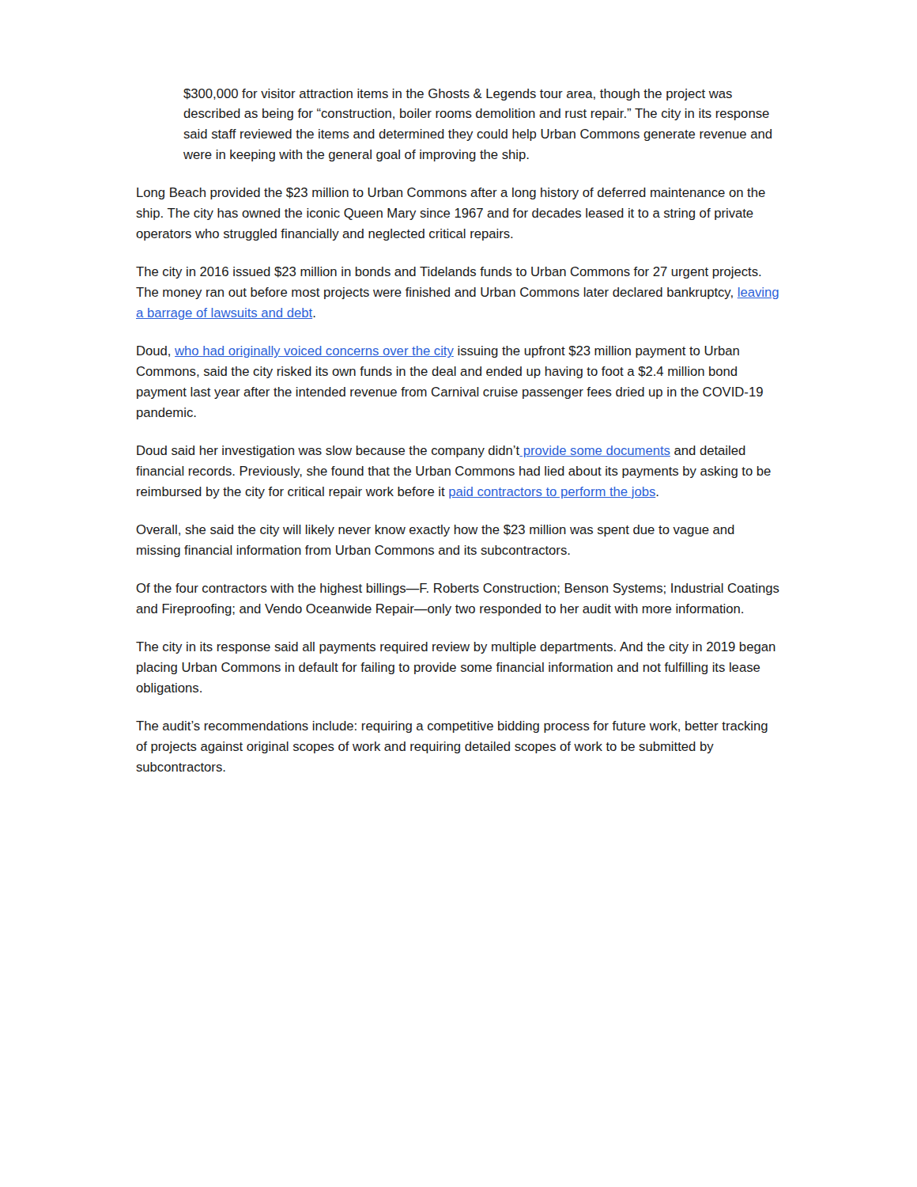$300,000 for visitor attraction items in the Ghosts & Legends tour area, though the project was described as being for “construction, boiler rooms demolition and rust repair.” The city in its response said staff reviewed the items and determined they could help Urban Commons generate revenue and were in keeping with the general goal of improving the ship.
Long Beach provided the $23 million to Urban Commons after a long history of deferred maintenance on the ship. The city has owned the iconic Queen Mary since 1967 and for decades leased it to a string of private operators who struggled financially and neglected critical repairs.
The city in 2016 issued $23 million in bonds and Tidelands funds to Urban Commons for 27 urgent projects. The money ran out before most projects were finished and Urban Commons later declared bankruptcy, leaving a barrage of lawsuits and debt.
Doud, who had originally voiced concerns over the city issuing the upfront $23 million payment to Urban Commons, said the city risked its own funds in the deal and ended up having to foot a $2.4 million bond payment last year after the intended revenue from Carnival cruise passenger fees dried up in the COVID-19 pandemic.
Doud said her investigation was slow because the company didn’t provide some documents and detailed financial records. Previously, she found that the Urban Commons had lied about its payments by asking to be reimbursed by the city for critical repair work before it paid contractors to perform the jobs.
Overall, she said the city will likely never know exactly how the $23 million was spent due to vague and missing financial information from Urban Commons and its subcontractors.
Of the four contractors with the highest billings—F. Roberts Construction; Benson Systems; Industrial Coatings and Fireproofing; and Vendo Oceanwide Repair—only two responded to her audit with more information.
The city in its response said all payments required review by multiple departments. And the city in 2019 began placing Urban Commons in default for failing to provide some financial information and not fulfilling its lease obligations.
The audit’s recommendations include: requiring a competitive bidding process for future work, better tracking of projects against original scopes of work and requiring detailed scopes of work to be submitted by subcontractors.